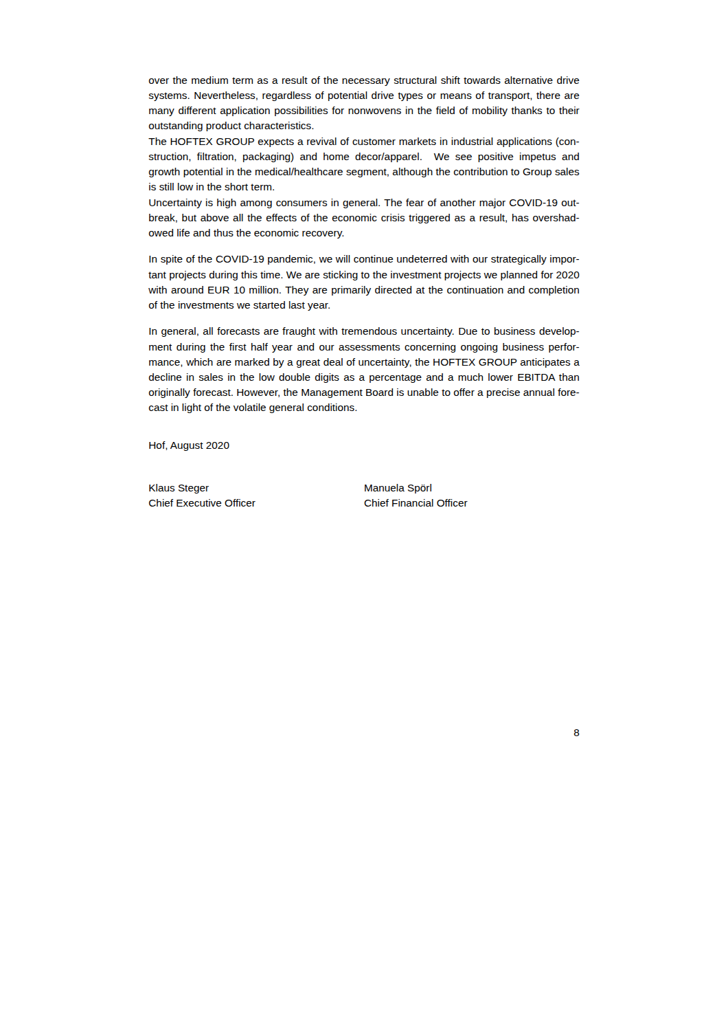over the medium term as a result of the necessary structural shift towards alternative drive systems. Nevertheless, regardless of potential drive types or means of transport, there are many different application possibilities for nonwovens in the field of mobility thanks to their outstanding product characteristics.
The HOFTEX GROUP expects a revival of customer markets in industrial applications (construction, filtration, packaging) and home decor/apparel. We see positive impetus and growth potential in the medical/healthcare segment, although the contribution to Group sales is still low in the short term.
Uncertainty is high among consumers in general. The fear of another major COVID-19 outbreak, but above all the effects of the economic crisis triggered as a result, has overshadowed life and thus the economic recovery.
In spite of the COVID-19 pandemic, we will continue undeterred with our strategically important projects during this time. We are sticking to the investment projects we planned for 2020 with around EUR 10 million. They are primarily directed at the continuation and completion of the investments we started last year.
In general, all forecasts are fraught with tremendous uncertainty. Due to business development during the first half year and our assessments concerning ongoing business performance, which are marked by a great deal of uncertainty, the HOFTEX GROUP anticipates a decline in sales in the low double digits as a percentage and a much lower EBITDA than originally forecast. However, the Management Board is unable to offer a precise annual forecast in light of the volatile general conditions.
Hof, August 2020
| Klaus Steger | Manuela Spörl |
| Chief Executive Officer | Chief Financial Officer |
8